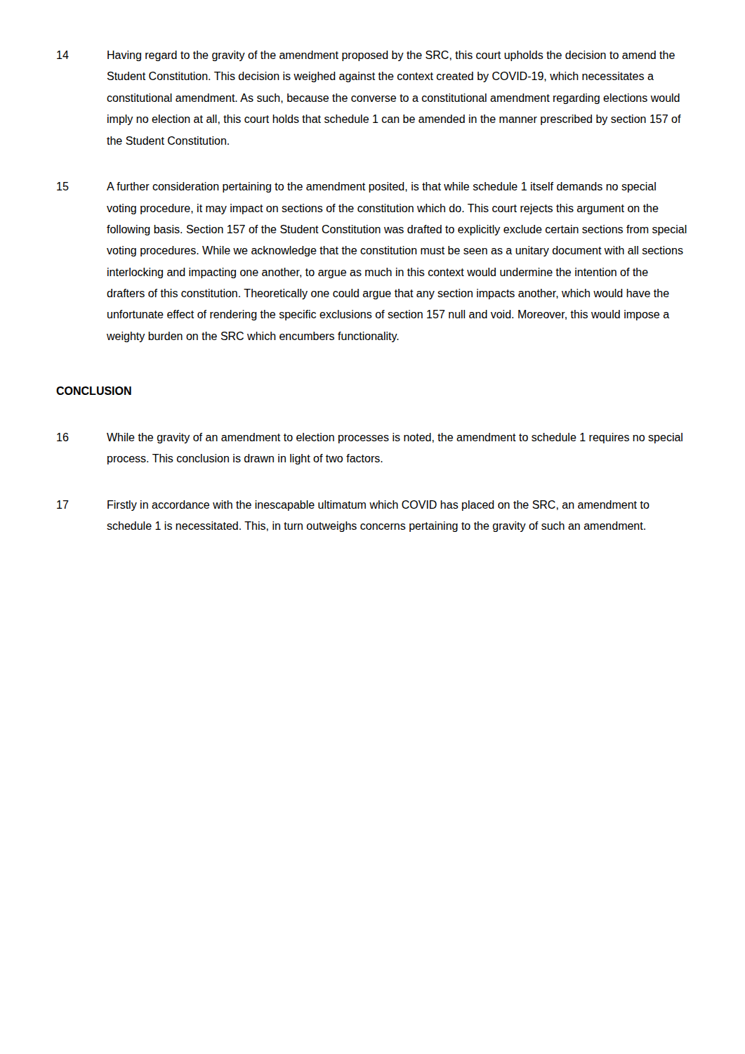14 Having regard to the gravity of the amendment proposed by the SRC, this court upholds the decision to amend the Student Constitution. This decision is weighed against the context created by COVID-19, which necessitates a constitutional amendment. As such, because the converse to a constitutional amendment regarding elections would imply no election at all, this court holds that schedule 1 can be amended in the manner prescribed by section 157 of the Student Constitution.
15 A further consideration pertaining to the amendment posited, is that while schedule 1 itself demands no special voting procedure, it may impact on sections of the constitution which do. This court rejects this argument on the following basis. Section 157 of the Student Constitution was drafted to explicitly exclude certain sections from special voting procedures. While we acknowledge that the constitution must be seen as a unitary document with all sections interlocking and impacting one another, to argue as much in this context would undermine the intention of the drafters of this constitution. Theoretically one could argue that any section impacts another, which would have the unfortunate effect of rendering the specific exclusions of section 157 null and void. Moreover, this would impose a weighty burden on the SRC which encumbers functionality.
Conclusion
16 While the gravity of an amendment to election processes is noted, the amendment to schedule 1 requires no special process. This conclusion is drawn in light of two factors.
17 Firstly in accordance with the inescapable ultimatum which COVID has placed on the SRC, an amendment to schedule 1 is necessitated. This, in turn outweighs concerns pertaining to the gravity of such an amendment.